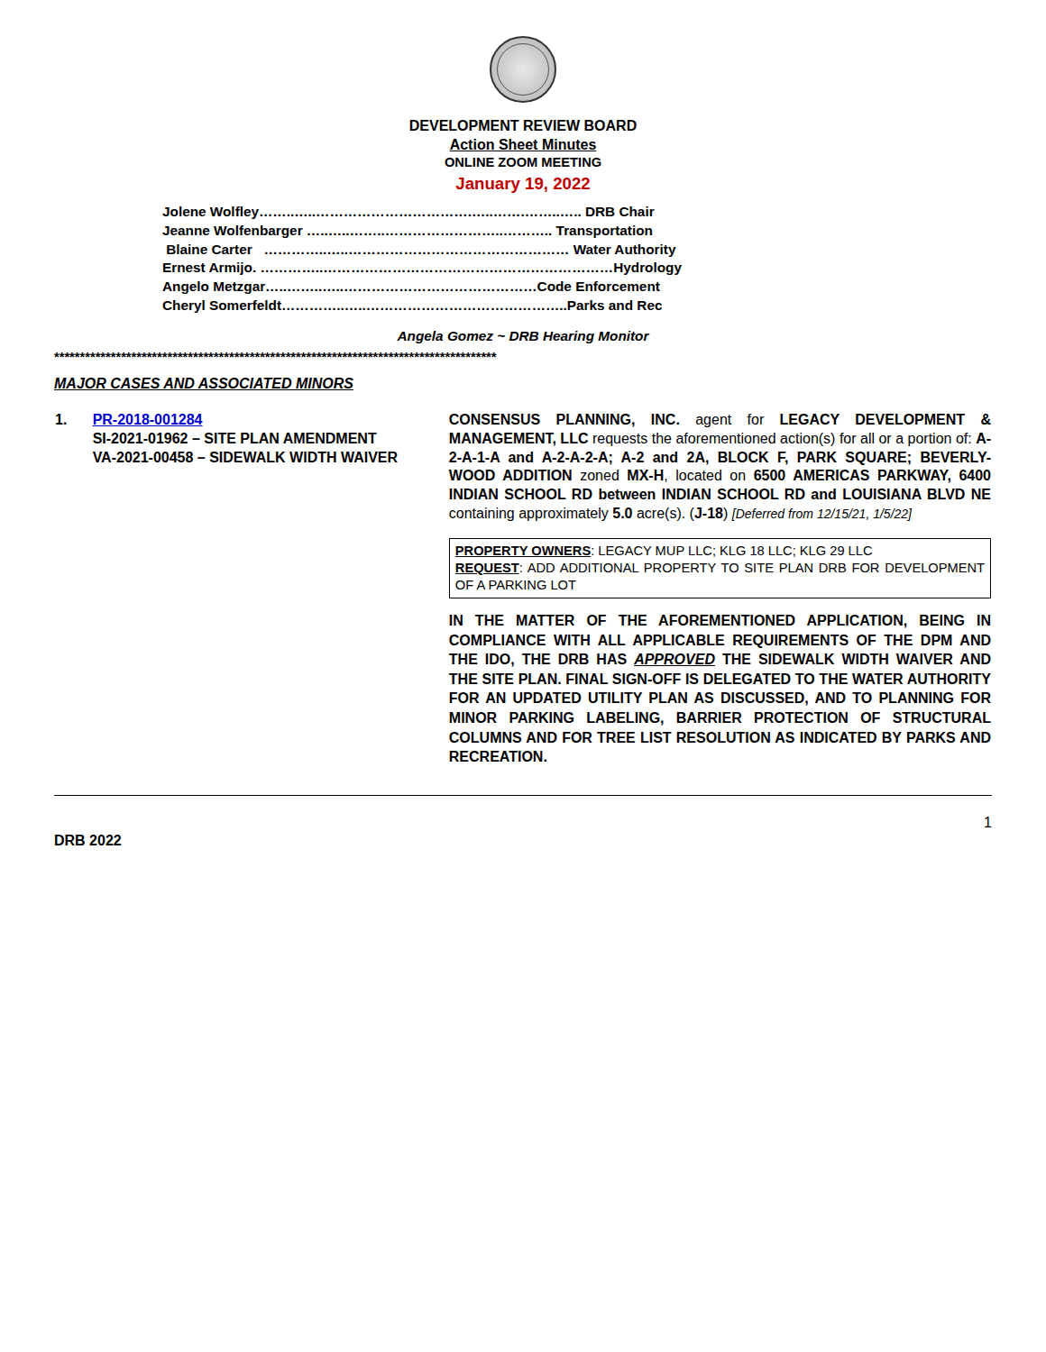DEVELOPMENT REVIEW BOARD
Action Sheet Minutes
ONLINE ZOOM MEETING
January 19, 2022
Jolene Wolfley……..…..…………………………….…..…….……..….. DRB Chair
Jeanne Wolfenbarger …..…..……..……………………..……….. Transportation
Blaine Carter …………..…..………………………………………… Water Authority
Ernest Armijo. …………..………………………………………………………Hydrology
Angelo Metzgar…..……..…..……………………………………Code Enforcement
Cheryl Somerfeldt…………..…..……………………………………..Parks and Rec
Angela Gomez ~ DRB Hearing Monitor
**************************************************************************************
MAJOR CASES AND ASSOCIATED MINORS
| 1. | PR-2018-001284 SI-2021-01962 – SITE PLAN AMENDMENT VA-2021-00458 – SIDEWALK WIDTH WAIVER | CONSENSUS PLANNING, INC. agent for LEGACY DEVELOPMENT & MANAGEMENT, LLC requests the aforementioned action(s) for all or a portion of: A-2-A-1-A and A-2-A-2-A; A-2 and 2A, BLOCK F, PARK SQUARE; BEVERLY-WOOD ADDITION zoned MX-H , located on 6500 AMERICAS PARKWAY, 6400 INDIAN SCHOOL RD between INDIAN SCHOOL RD and LOUISIANA BLVD NE containing approximately 5.0 acre(s). ( J-18 ) [Deferred from 12/15/21, 1/5/22] PROPERTY OWNERS : LEGACY MUP LLC; KLG 18 LLC; KLG 29 LLC REQUEST : ADD ADDITIONAL PROPERTY TO SITE PLAN DRB FOR DEVELOPMENT OF A PARKING LOT IN THE MATTER OF THE AFOREMENTIONED APPLICATION, BEING IN COMPLIANCE WITH ALL APPLICABLE REQUIREMENTS OF THE DPM AND THE IDO, THE DRB HAS APPROVED THE SIDEWALK WIDTH WAIVER AND THE SITE PLAN. FINAL SIGN-OFF IS DELEGATED TO THE WATER AUTHORITY FOR AN UPDATED UTILITY PLAN AS DISCUSSED, AND TO PLANNING FOR MINOR PARKING LABELING, BARRIER PROTECTION OF STRUCTURAL COLUMNS AND FOR TREE LIST RESOLUTION AS INDICATED BY PARKS AND RECREATION. |
1 DRB 2022